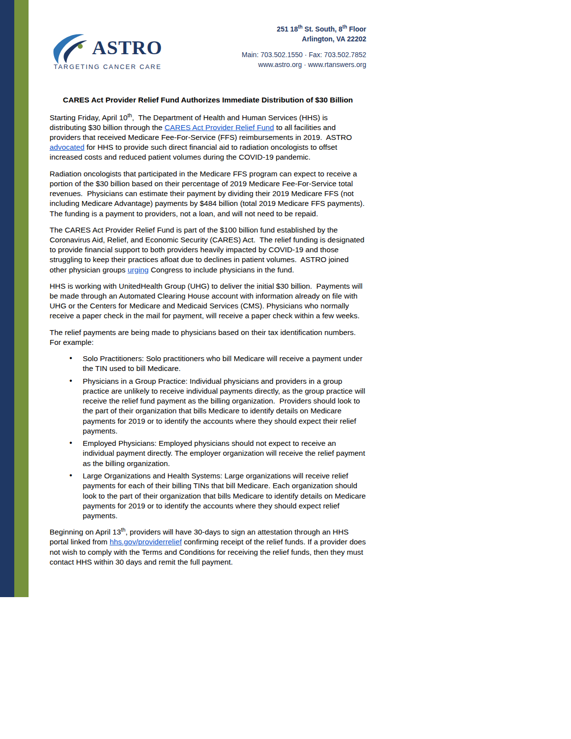ASTRO TARGETING CANCER CARE
251 18th St. South, 8th Floor
Arlington, VA 22202
Main: 703.502.1550 · Fax: 703.502.7852
www.astro.org · www.rtanswers.org
CARES Act Provider Relief Fund Authorizes Immediate Distribution of $30 Billion
Starting Friday, April 10th, The Department of Health and Human Services (HHS) is distributing $30 billion through the CARES Act Provider Relief Fund to all facilities and providers that received Medicare Fee-For-Service (FFS) reimbursements in 2019. ASTRO advocated for HHS to provide such direct financial aid to radiation oncologists to offset increased costs and reduced patient volumes during the COVID-19 pandemic.
Radiation oncologists that participated in the Medicare FFS program can expect to receive a portion of the $30 billion based on their percentage of 2019 Medicare Fee-For-Service total revenues. Physicians can estimate their payment by dividing their 2019 Medicare FFS (not including Medicare Advantage) payments by $484 billion (total 2019 Medicare FFS payments). The funding is a payment to providers, not a loan, and will not need to be repaid.
The CARES Act Provider Relief Fund is part of the $100 billion fund established by the Coronavirus Aid, Relief, and Economic Security (CARES) Act. The relief funding is designated to provide financial support to both providers heavily impacted by COVID-19 and those struggling to keep their practices afloat due to declines in patient volumes. ASTRO joined other physician groups urging Congress to include physicians in the fund.
HHS is working with UnitedHealth Group (UHG) to deliver the initial $30 billion. Payments will be made through an Automated Clearing House account with information already on file with UHG or the Centers for Medicare and Medicaid Services (CMS). Physicians who normally receive a paper check in the mail for payment, will receive a paper check within a few weeks.
The relief payments are being made to physicians based on their tax identification numbers. For example:
Solo Practitioners: Solo practitioners who bill Medicare will receive a payment under the TIN used to bill Medicare.
Physicians in a Group Practice: Individual physicians and providers in a group practice are unlikely to receive individual payments directly, as the group practice will receive the relief fund payment as the billing organization. Providers should look to the part of their organization that bills Medicare to identify details on Medicare payments for 2019 or to identify the accounts where they should expect their relief payments.
Employed Physicians: Employed physicians should not expect to receive an individual payment directly. The employer organization will receive the relief payment as the billing organization.
Large Organizations and Health Systems: Large organizations will receive relief payments for each of their billing TINs that bill Medicare. Each organization should look to the part of their organization that bills Medicare to identify details on Medicare payments for 2019 or to identify the accounts where they should expect relief payments.
Beginning on April 13th, providers will have 30-days to sign an attestation through an HHS portal linked from hhs.gov/providerrelief confirming receipt of the relief funds. If a provider does not wish to comply with the Terms and Conditions for receiving the relief funds, then they must contact HHS within 30 days and remit the full payment.